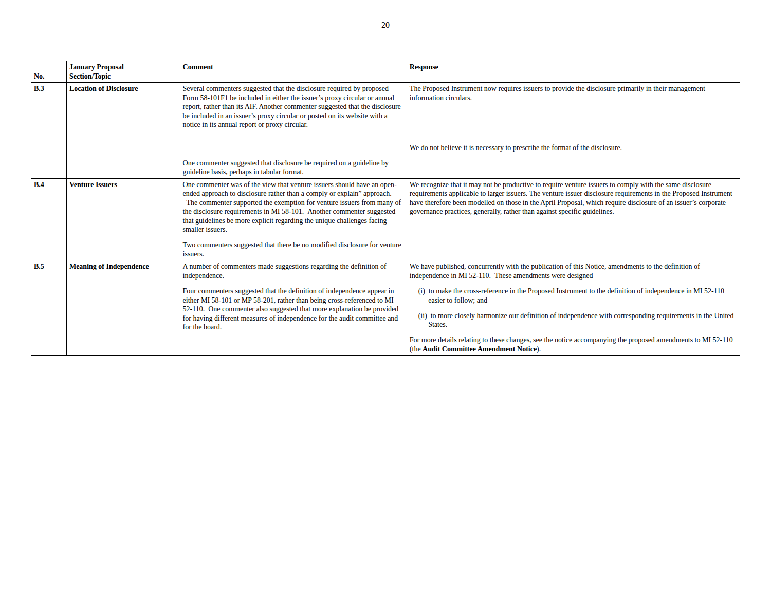20
| No. | January Proposal Section/Topic | Comment | Response |
| --- | --- | --- | --- |
| B.3 | Location of Disclosure | Several commenters suggested that the disclosure required by proposed Form 58-101F1 be included in either the issuer’s proxy circular or annual report, rather than its AIF. Another commenter suggested that the disclosure be included in an issuer’s proxy circular or posted on its website with a notice in its annual report or proxy circular. One commenter suggested that disclosure be required on a guideline by guideline basis, perhaps in tabular format. | The Proposed Instrument now requires issuers to provide the disclosure primarily in their management information circulars. We do not believe it is necessary to prescribe the format of the disclosure. |
| B.4 | Venture Issuers | One commenter was of the view that venture issuers should have an open-ended approach to disclosure rather than a comply or explain” approach. The commenter supported the exemption for venture issuers from many of the disclosure requirements in MI 58-101. Another commenter suggested that guidelines be more explicit regarding the unique challenges facing smaller issuers. Two commenters suggested that there be no modified disclosure for venture issuers. | We recognize that it may not be productive to require venture issuers to comply with the same disclosure requirements applicable to larger issuers. The venture issuer disclosure requirements in the Proposed Instrument have therefore been modelled on those in the April Proposal, which require disclosure of an issuer’s corporate governance practices, generally, rather than against specific guidelines. |
| B.5 | Meaning of Independence | A number of commenters made suggestions regarding the definition of independence. Four commenters suggested that the definition of independence appear in either MI 58-101 or MP 58-201, rather than being cross-referenced to MI 52-110. One commenter also suggested that more explanation be provided for having different measures of independence for the audit committee and for the board. | We have published, concurrently with the publication of this Notice, amendments to the definition of independence in MI 52-110. These amendments were designed (i) to make the cross-reference in the Proposed Instrument to the definition of independence in MI 52-110 easier to follow; and (ii) to more closely harmonize our definition of independence with corresponding requirements in the United States. For more details relating to these changes, see the notice accompanying the proposed amendments to MI 52-110 (the Audit Committee Amendment Notice ). |